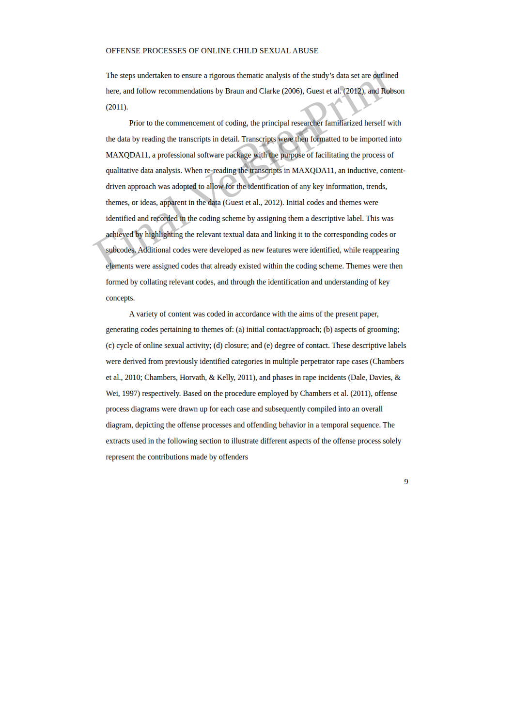OFFENSE PROCESSES OF ONLINE CHILD SEXUAL ABUSE
The steps undertaken to ensure a rigorous thematic analysis of the study’s data set are outlined here, and follow recommendations by Braun and Clarke (2006), Guest et al. (2012), and Robson (2011).
Prior to the commencement of coding, the principal researcher familiarized herself with the data by reading the transcripts in detail. Transcripts were then formatted to be imported into MAXQDA11, a professional software package with the purpose of facilitating the process of qualitative data analysis. When re-reading the transcripts in MAXQDA11, an inductive, content-driven approach was adopted to allow for the identification of any key information, trends, themes, or ideas, apparent in the data (Guest et al., 2012). Initial codes and themes were identified and recorded in the coding scheme by assigning them a descriptive label. This was achieved by highlighting the relevant textual data and linking it to the corresponding codes or subcodes. Additional codes were developed as new features were identified, while reappearing elements were assigned codes that already existed within the coding scheme. Themes were then formed by collating relevant codes, and through the identification and understanding of key concepts.
A variety of content was coded in accordance with the aims of the present paper, generating codes pertaining to themes of: (a) initial contact/approach; (b) aspects of grooming; (c) cycle of online sexual activity; (d) closure; and (e) degree of contact. These descriptive labels were derived from previously identified categories in multiple perpetrator rape cases (Chambers et al., 2010; Chambers, Horvath, & Kelly, 2011), and phases in rape incidents (Dale, Davies, & Wei, 1997) respectively. Based on the procedure employed by Chambers et al. (2011), offense process diagrams were drawn up for each case and subsequently compiled into an overall diagram, depicting the offense processes and offending behavior in a temporal sequence. The extracts used in the following section to illustrate different aspects of the offense process solely represent the contributions made by offenders
Final Version Pre-Print
9